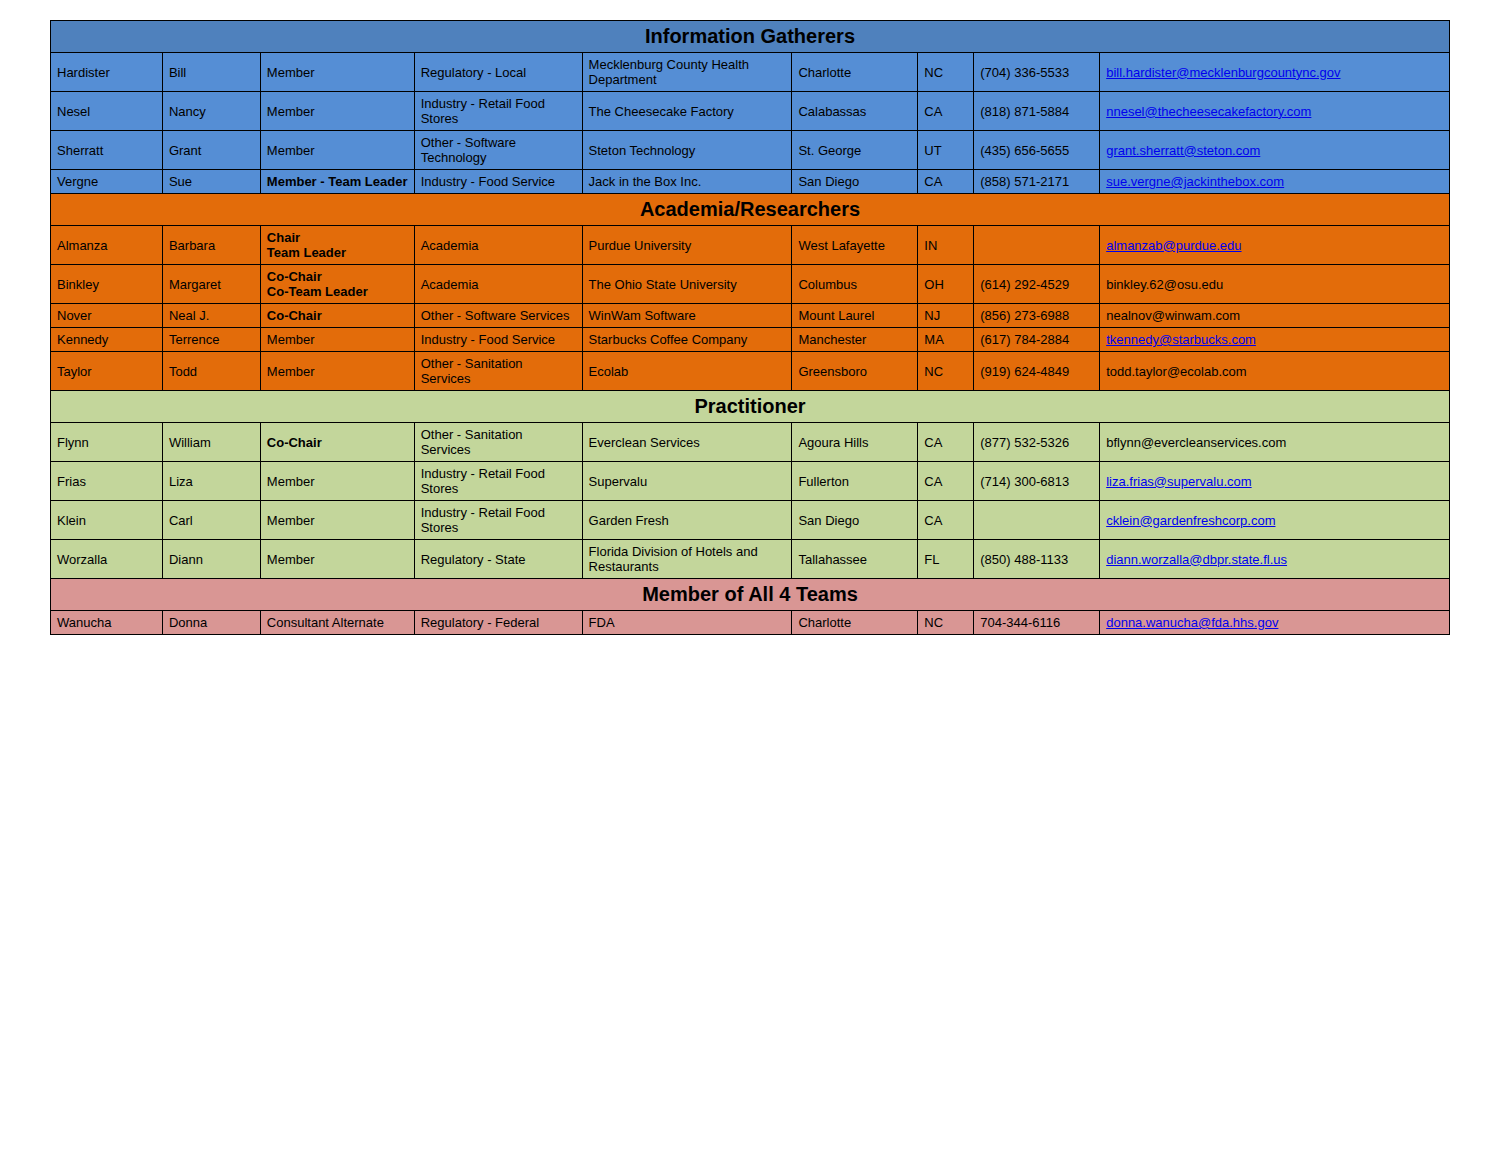| Information Gatherers |
| Hardister | Bill | Member | Regulatory - Local | Mecklenburg County Health Department | Charlotte | NC | (704) 336-5533 | bill.hardister@mecklenburgcountync.gov |
| Nesel | Nancy | Member | Industry - Retail Food Stores | The Cheesecake Factory | Calabassas | CA | (818) 871-5884 | nnesel@thecheesecakefactory.com |
| Sherratt | Grant | Member | Other - Software Technology | Steton Technology | St. George | UT | (435) 656-5655 | grant.sherratt@steton.com |
| Vergne | Sue | Member - Team Leader | Industry - Food Service | Jack in the Box Inc. | San Diego | CA | (858) 571-2171 | sue.vergne@jackinthebox.com |
| Academia/Researchers |
| Almanza | Barbara | Chair Team Leader | Academia | Purdue University | West Lafayette | IN | | almanzab@purdue.edu |
| Binkley | Margaret | Co-Chair Co-Team Leader | Academia | The Ohio State University | Columbus | OH | (614) 292-4529 | binkley.62@osu.edu |
| Nover | Neal J. | Co-Chair | Other - Software Services | WinWam Software | Mount Laurel | NJ | (856) 273-6988 | nealnov@winwam.com |
| Kennedy | Terrence | Member | Industry - Food Service | Starbucks Coffee Company | Manchester | MA | (617) 784-2884 | tkennedy@starbucks.com |
| Taylor | Todd | Member | Other - Sanitation Services | Ecolab | Greensboro | NC | (919) 624-4849 | todd.taylor@ecolab.com |
| Practitioner |
| Flynn | William | Co-Chair | Other - Sanitation Services | Everclean Services | Agoura Hills | CA | (877) 532-5326 | bflynn@evercleanservices.com |
| Frias | Liza | Member | Industry - Retail Food Stores | Supervalu | Fullerton | CA | (714) 300-6813 | liza.frias@supervalu.com |
| Klein | Carl | Member | Industry - Retail Food Stores | Garden Fresh | San Diego | CA | | cklein@gardenfreshcorp.com |
| Worzalla | Diann | Member | Regulatory - State | Florida Division of Hotels and Restaurants | Tallahassee | FL | (850) 488-1133 | diann.worzalla@dbpr.state.fl.us |
| Member of All 4 Teams |
| Wanucha | Donna | Consultant Alternate | Regulatory - Federal | FDA | Charlotte | NC | 704-344-6116 | donna.wanucha@fda.hhs.gov |